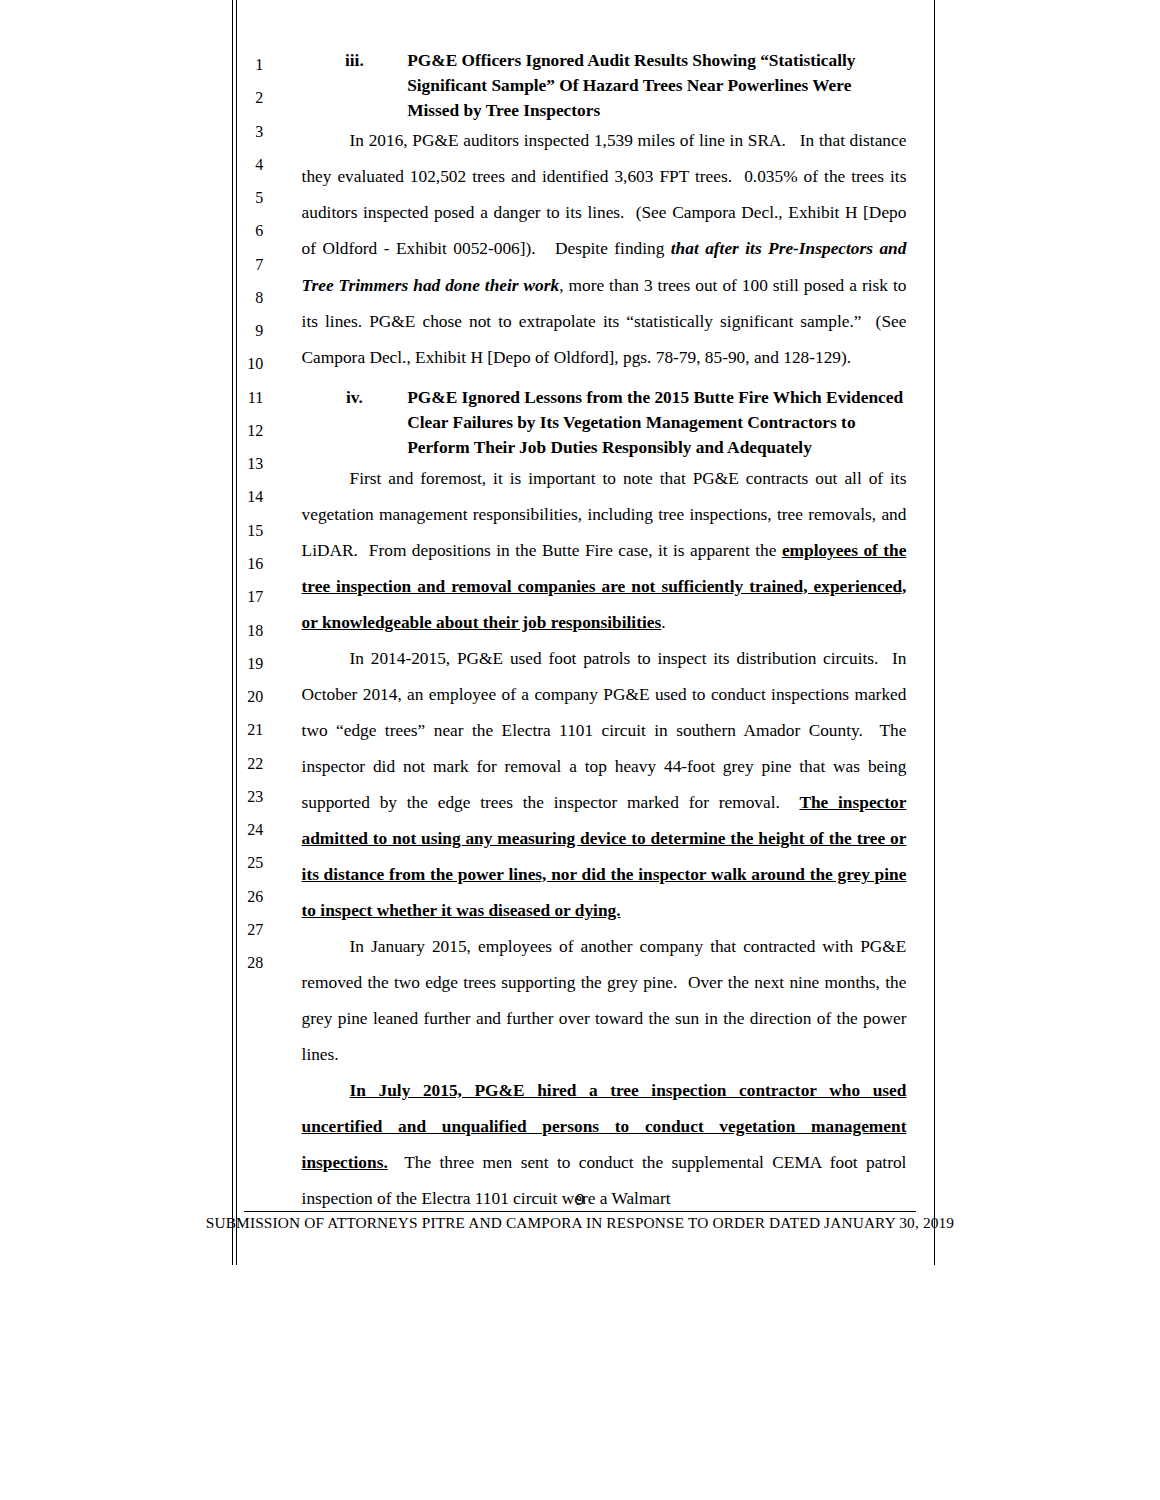1
2
3
4
5
6
7
8
9
10
11
12
13
14
15
16
17
18
19
20
21
22
23
24
25
26
27
28
iii.
PG&E Officers Ignored Audit Results Showing “Statistically Significant Sample” Of Hazard Trees Near Powerlines Were Missed by Tree Inspectors
In 2016, PG&E auditors inspected 1,539 miles of line in SRA. In that distance they evaluated 102,502 trees and identified 3,603 FPT trees. 0.035% of the trees its auditors inspected posed a danger to its lines. (See Campora Decl., Exhibit H [Depo of Oldford - Exhibit 0052-006]). Despite finding that after its Pre-Inspectors and Tree Trimmers had done their work, more than 3 trees out of 100 still posed a risk to its lines. PG&E chose not to extrapolate its “statistically significant sample.” (See Campora Decl., Exhibit H [Depo of Oldford], pgs. 78-79, 85-90, and 128-129).
iv.
PG&E Ignored Lessons from the 2015 Butte Fire Which Evidenced Clear Failures by Its Vegetation Management Contractors to Perform Their Job Duties Responsibly and Adequately
First and foremost, it is important to note that PG&E contracts out all of its vegetation management responsibilities, including tree inspections, tree removals, and LiDAR. From depositions in the Butte Fire case, it is apparent the employees of the tree inspection and removal companies are not sufficiently trained, experienced, or knowledgeable about their job responsibilities.
In 2014-2015, PG&E used foot patrols to inspect its distribution circuits. In October 2014, an employee of a company PG&E used to conduct inspections marked two “edge trees” near the Electra 1101 circuit in southern Amador County. The inspector did not mark for removal a top heavy 44-foot grey pine that was being supported by the edge trees the inspector marked for removal. The inspector admitted to not using any measuring device to determine the height of the tree or its distance from the power lines, nor did the inspector walk around the grey pine to inspect whether it was diseased or dying.
In January 2015, employees of another company that contracted with PG&E removed the two edge trees supporting the grey pine. Over the next nine months, the grey pine leaned further and further over toward the sun in the direction of the power lines.
In July 2015, PG&E hired a tree inspection contractor who used uncertified and unqualified persons to conduct vegetation management inspections. The three men sent to conduct the supplemental CEMA foot patrol inspection of the Electra 1101 circuit were a Walmart
9
SUBMISSION OF ATTORNEYS PITRE AND CAMPORA IN RESPONSE TO ORDER DATED JANUARY 30, 2019